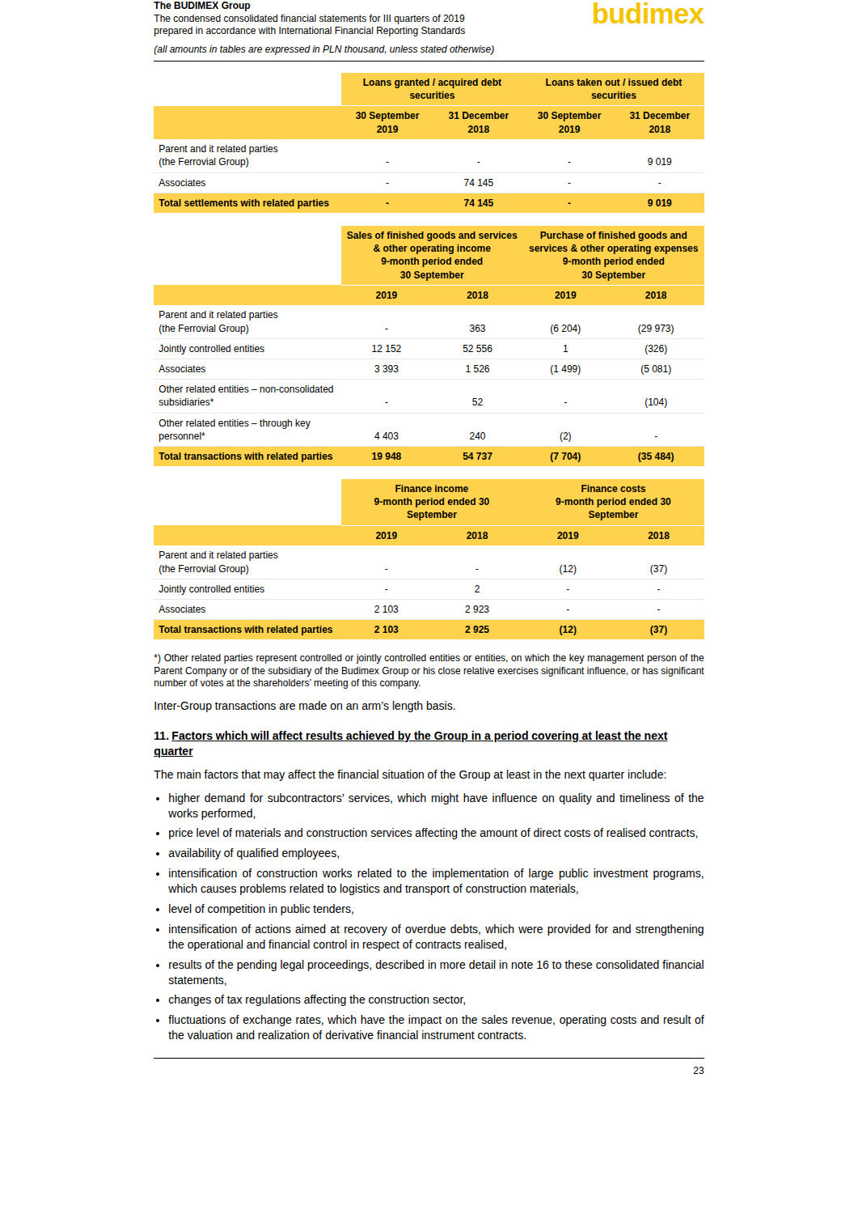The BUDIMEX Group
The condensed consolidated financial statements for III quarters of 2019
prepared in accordance with International Financial Reporting Standards
budimex
(all amounts in tables are expressed in PLN thousand, unless stated otherwise)
| | Loans granted / acquired debt securities | Loans taken out / issued debt securities |
| --- | --- | --- |
| | 30 September 2019 | 31 December 2018 | 30 September 2019 | 31 December 2018 |
| Parent and it related parties (the Ferrovial Group) | - | - | - | 9 019 |
| Associates | - | 74 145 | - | - |
| Total settlements with related parties | - | 74 145 | - | 9 019 |
| | Sales of finished goods and services & other operating income 9-month period ended 30 September | Purchase of finished goods and services & other operating expenses 9-month period ended 30 September |
| --- | --- | --- |
| | 2019 | 2018 | 2019 | 2018 |
| Parent and it related parties (the Ferrovial Group) | - | 363 | (6 204) | (29 973) |
| Jointly controlled entities | 12 152 | 52 556 | 1 | (326) |
| Associates | 3 393 | 1 526 | (1 499) | (5 081) |
| Other related entities – non-consolidated subsidiaries* | - | 52 | - | (104) |
| Other related entities – through key personnel* | 4 403 | 240 | (2) | - |
| Total transactions with related parties | 19 948 | 54 737 | (7 704) | (35 484) |
| | Finance income 9-month period ended 30 September | Finance costs 9-month period ended 30 September |
| --- | --- | --- |
| | 2019 | 2018 | 2019 | 2018 |
| Parent and it related parties (the Ferrovial Group) | - | - | (12) | (37) |
| Jointly controlled entities | - | 2 | - | - |
| Associates | 2 103 | 2 923 | - | - |
| Total transactions with related parties | 2 103 | 2 925 | (12) | (37) |
*) Other related parties represent controlled or jointly controlled entities or entities, on which the key management person of the Parent Company or of the subsidiary of the Budimex Group or his close relative exercises significant influence, or has significant number of votes at the shareholders’ meeting of this company.
Inter-Group transactions are made on an arm’s length basis.
11. Factors which will affect results achieved by the Group in a period covering at least the next quarter
The main factors that may affect the financial situation of the Group at least in the next quarter include:
higher demand for subcontractors’ services, which might have influence on quality and timeliness of the works performed,
price level of materials and construction services affecting the amount of direct costs of realised contracts,
availability of qualified employees,
intensification of construction works related to the implementation of large public investment programs, which causes problems related to logistics and transport of construction materials,
level of competition in public tenders,
intensification of actions aimed at recovery of overdue debts, which were provided for and strengthening the operational and financial control in respect of contracts realised,
results of the pending legal proceedings, described in more detail in note 16 to these consolidated financial statements,
changes of tax regulations affecting the construction sector,
fluctuations of exchange rates, which have the impact on the sales revenue, operating costs and result of the valuation and realization of derivative financial instrument contracts.
23